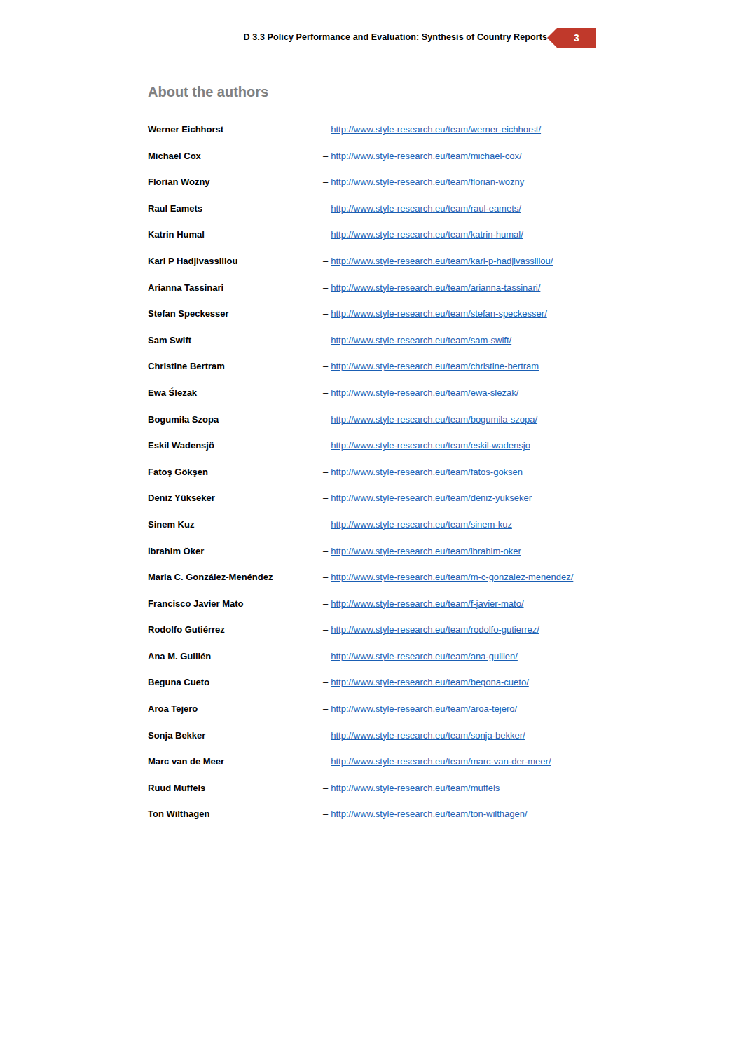D 3.3 Policy Performance and Evaluation: Synthesis of Country Reports
3
About the authors
| Werner Eichhorst | – http://www.style-research.eu/team/werner-eichhorst/ |
| Michael Cox | – http://www.style-research.eu/team/michael-cox/ |
| Florian Wozny | – http://www.style-research.eu/team/florian-wozny |
| Raul Eamets | – http://www.style-research.eu/team/raul-eamets/ |
| Katrin Humal | – http://www.style-research.eu/team/katrin-humal/ |
| Kari P Hadjivassiliou | – http://www.style-research.eu/team/kari-p-hadjivassiliou/ |
| Arianna Tassinari | – http://www.style-research.eu/team/arianna-tassinari/ |
| Stefan Speckesser | – http://www.style-research.eu/team/stefan-speckesser/ |
| Sam Swift | – http://www.style-research.eu/team/sam-swift/ |
| Christine Bertram | – http://www.style-research.eu/team/christine-bertram |
| Ewa Ślezak | – http://www.style-research.eu/team/ewa-slezak/ |
| Bogumiła Szopa | – http://www.style-research.eu/team/bogumila-szopa/ |
| Eskil Wadensjö | – http://www.style-research.eu/team/eskil-wadensjo |
| Fatoş Gökşen | – http://www.style-research.eu/team/fatos-goksen |
| Deniz Yükseker | – http://www.style-research.eu/team/deniz-yukseker |
| Sinem Kuz | – http://www.style-research.eu/team/sinem-kuz |
| İbrahim Öker | – http://www.style-research.eu/team/ibrahim-oker |
| Maria C. González-Menéndez | – http://www.style-research.eu/team/m-c-gonzalez-menendez/ |
| Francisco Javier Mato | – http://www.style-research.eu/team/f-javier-mato/ |
| Rodolfo Gutiérrez | – http://www.style-research.eu/team/rodolfo-gutierrez/ |
| Ana M. Guillén | – http://www.style-research.eu/team/ana-guillen/ |
| Beguna Cueto | – http://www.style-research.eu/team/begona-cueto/ |
| Aroa Tejero | – http://www.style-research.eu/team/aroa-tejero/ |
| Sonja Bekker | – http://www.style-research.eu/team/sonja-bekker/ |
| Marc van de Meer | – http://www.style-research.eu/team/marc-van-der-meer/ |
| Ruud Muffels | – http://www.style-research.eu/team/muffels |
| Ton Wilthagen | – http://www.style-research.eu/team/ton-wilthagen/ |